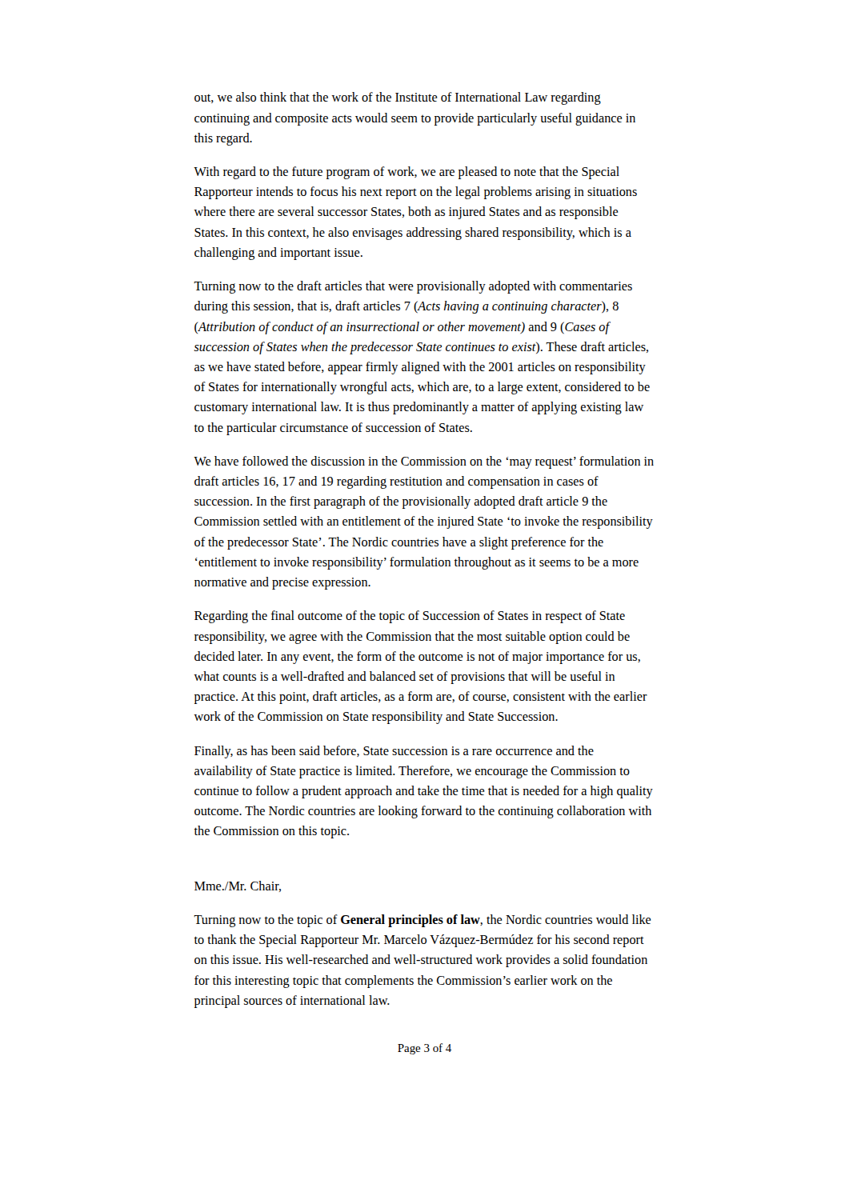out, we also think that the work of the Institute of International Law regarding continuing and composite acts would seem to provide particularly useful guidance in this regard.
With regard to the future program of work, we are pleased to note that the Special Rapporteur intends to focus his next report on the legal problems arising in situations where there are several successor States, both as injured States and as responsible States. In this context, he also envisages addressing shared responsibility, which is a challenging and important issue.
Turning now to the draft articles that were provisionally adopted with commentaries during this session, that is, draft articles 7 (Acts having a continuing character), 8 (Attribution of conduct of an insurrectional or other movement) and 9 (Cases of succession of States when the predecessor State continues to exist). These draft articles, as we have stated before, appear firmly aligned with the 2001 articles on responsibility of States for internationally wrongful acts, which are, to a large extent, considered to be customary international law. It is thus predominantly a matter of applying existing law to the particular circumstance of succession of States.
We have followed the discussion in the Commission on the ‘may request’ formulation in draft articles 16, 17 and 19 regarding restitution and compensation in cases of succession. In the first paragraph of the provisionally adopted draft article 9 the Commission settled with an entitlement of the injured State ‘to invoke the responsibility of the predecessor State’. The Nordic countries have a slight preference for the ‘entitlement to invoke responsibility’ formulation throughout as it seems to be a more normative and precise expression.
Regarding the final outcome of the topic of Succession of States in respect of State responsibility, we agree with the Commission that the most suitable option could be decided later. In any event, the form of the outcome is not of major importance for us, what counts is a well-drafted and balanced set of provisions that will be useful in practice. At this point, draft articles, as a form are, of course, consistent with the earlier work of the Commission on State responsibility and State Succession.
Finally, as has been said before, State succession is a rare occurrence and the availability of State practice is limited. Therefore, we encourage the Commission to continue to follow a prudent approach and take the time that is needed for a high quality outcome. The Nordic countries are looking forward to the continuing collaboration with the Commission on this topic.
Mme./Mr. Chair,
Turning now to the topic of General principles of law, the Nordic countries would like to thank the Special Rapporteur Mr. Marcelo Vázquez-Bermúdez for his second report on this issue. His well-researched and well-structured work provides a solid foundation for this interesting topic that complements the Commission’s earlier work on the principal sources of international law.
Page 3 of 4